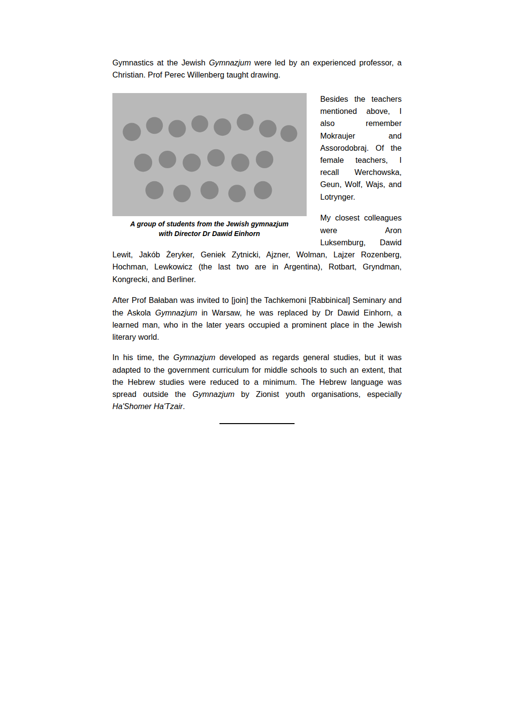Gymnastics at the Jewish Gymnazjum were led by an experienced professor, a Christian. Prof Perec Willenberg taught drawing.
A group of students from the Jewish gymnazjum
with Director Dr Dawid Einhorn
Besides the teachers mentioned above, I also remember Mokraujer and Assorodobraj. Of the female teachers, I recall Werchowska, Geun, Wolf, Wajs, and Lotrynger.
My closest colleagues were Aron Luksemburg, Dawid Lewit, Jakób Żeryker, Geniek Zytnicki, Ajzner, Wolman, Lajzer Rozenberg, Hochman, Lewkowicz (the last two are in Argentina), Rotbart, Gryndman, Kongrecki, and Berliner.
After Prof Bałaban was invited to [join] the Tachkemoni [Rabbinical] Seminary and the Askola Gymnazjum in Warsaw, he was replaced by Dr Dawid Einhorn, a learned man, who in the later years occupied a prominent place in the Jewish literary world.
In his time, the Gymnazjum developed as regards general studies, but it was adapted to the government curriculum for middle schools to such an extent, that the Hebrew studies were reduced to a minimum. The Hebrew language was spread outside the Gymnazjum by Zionist youth organisations, especially Ha'Shomer Ha'Tzair.